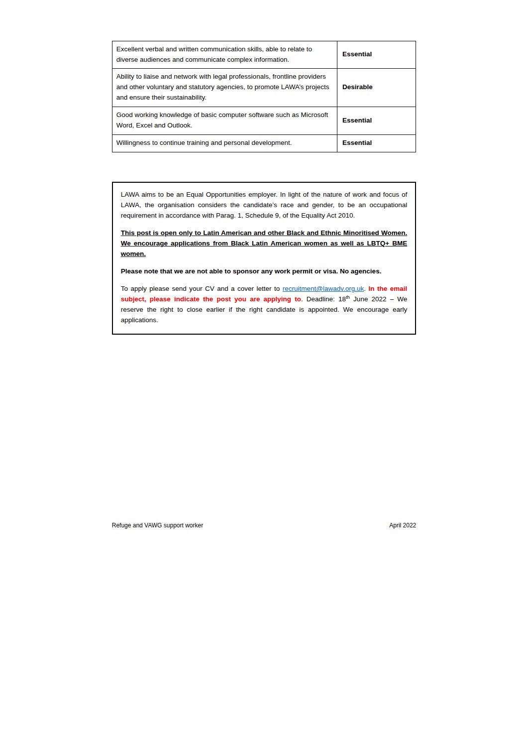| Excellent verbal and written communication skills, able to relate to diverse audiences and communicate complex information. | Essential |
| Ability to liaise and network with legal professionals, frontline providers and other voluntary and statutory agencies, to promote LAWA’s projects and ensure their sustainability. | Desirable |
| Good working knowledge of basic computer software such as Microsoft Word, Excel and Outlook. | Essential |
| Willingness to continue training and personal development. | Essential |
LAWA aims to be an Equal Opportunities employer. In light of the nature of work and focus of LAWA, the organisation considers the candidate’s race and gender, to be an occupational requirement in accordance with Parag. 1, Schedule 9, of the Equality Act 2010.
This post is open only to Latin American and other Black and Ethnic Minoritised Women. We encourage applications from Black Latin American women as well as LBTQ+ BME women.
Please note that we are not able to sponsor any work permit or visa. No agencies.
To apply please send your CV and a cover letter to recruitment@lawadv.org.uk. In the email subject, please indicate the post you are applying to. Deadline: 18th June 2022 – We reserve the right to close earlier if the right candidate is appointed. We encourage early applications.
Refuge and VAWG support worker April 2022